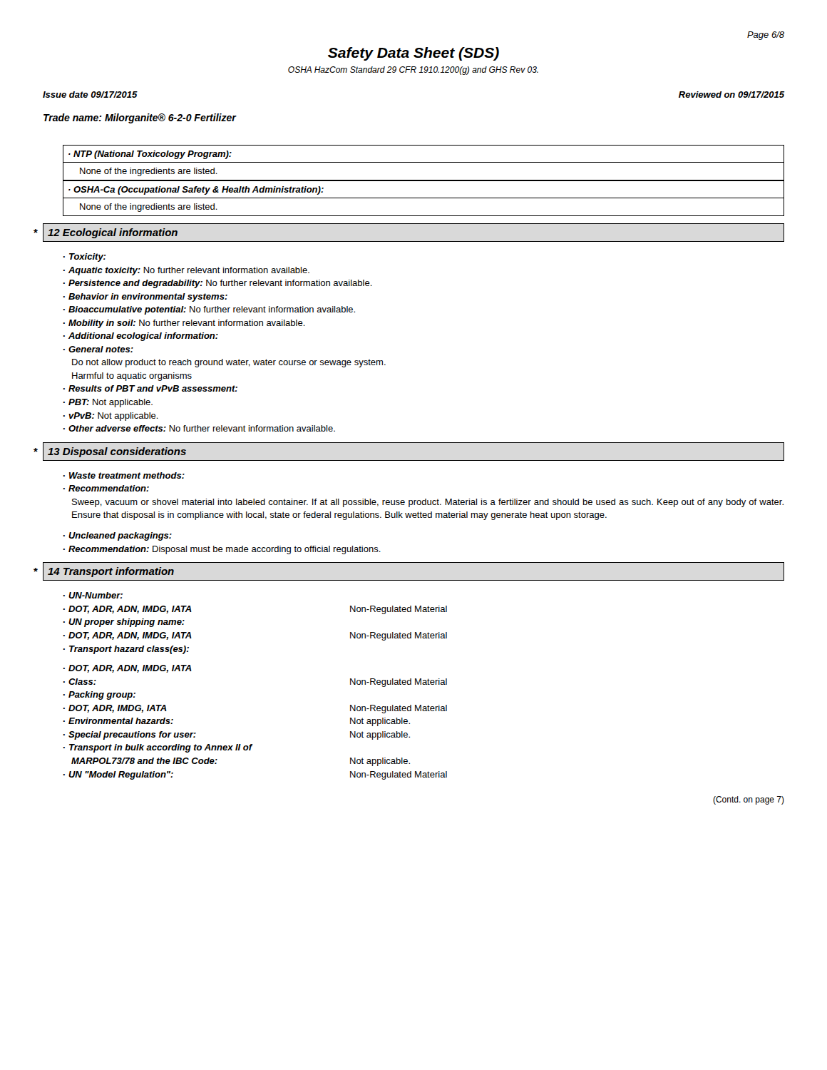Page 6/8
Safety Data Sheet (SDS)
OSHA HazCom Standard 29 CFR 1910.1200(g) and GHS Rev 03.
Issue date 09/17/2015 Reviewed on 09/17/2015
Trade name: Milorganite® 6-2-0 Fertilizer
· NTP (National Toxicology Program):
None of the ingredients are listed.
· OSHA-Ca (Occupational Safety & Health Administration):
None of the ingredients are listed.
*12 Ecological information
· Toxicity:
· Aquatic toxicity: No further relevant information available.
· Persistence and degradability: No further relevant information available.
· Behavior in environmental systems:
· Bioaccumulative potential: No further relevant information available.
· Mobility in soil: No further relevant information available.
· Additional ecological information:
· General notes:
Do not allow product to reach ground water, water course or sewage system.
Harmful to aquatic organisms
· Results of PBT and vPvB assessment:
· PBT: Not applicable.
· vPvB: Not applicable.
· Other adverse effects: No further relevant information available.
*13 Disposal considerations
· Waste treatment methods:
· Recommendation:
Sweep, vacuum or shovel material into labeled container. If at all possible, reuse product. Material is a fertilizer and should be used as such. Keep out of any body of water. Ensure that disposal is in compliance with local, state or federal regulations. Bulk wetted material may generate heat upon storage.
· Uncleaned packagings:
· Recommendation: Disposal must be made according to official regulations.
*14 Transport information
| · UN-Number: | |
| · DOT, ADR, ADN, IMDG, IATA | Non-Regulated Material |
| · UN proper shipping name: | |
| · DOT, ADR, ADN, IMDG, IATA | Non-Regulated Material |
| · Transport hazard class(es): | |
| · DOT, ADR, ADN, IMDG, IATA | |
| · Class: | Non-Regulated Material |
| · Packing group: | |
| · DOT, ADR, IMDG, IATA | Non-Regulated Material |
| · Environmental hazards: | Not applicable. |
| · Special precautions for user: | Not applicable. |
| · Transport in bulk according to Annex II of | |
| MARPOL73/78 and the IBC Code: | Not applicable. |
| · UN "Model Regulation": | Non-Regulated Material |
(Contd. on page 7)